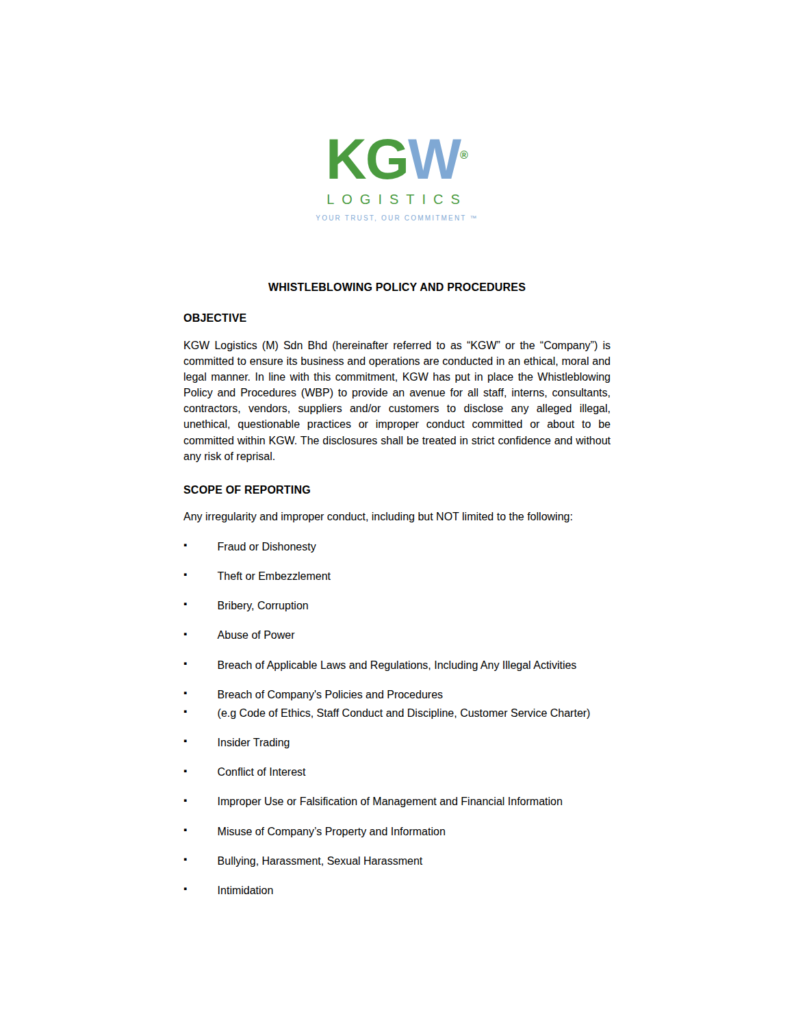KGW®
LOGISTICS
YOUR TRUST, OUR COMMITMENT ™
WHISTLEBLOWING POLICY AND PROCEDURES
OBJECTIVE
KGW Logistics (M) Sdn Bhd (hereinafter referred to as “KGW” or the “Company”) is committed to ensure its business and operations are conducted in an ethical, moral and legal manner. In line with this commitment, KGW has put in place the Whistleblowing Policy and Procedures (WBP) to provide an avenue for all staff, interns, consultants, contractors, vendors, suppliers and/or customers to disclose any alleged illegal, unethical, questionable practices or improper conduct committed or about to be committed within KGW. The disclosures shall be treated in strict confidence and without any risk of reprisal.
SCOPE OF REPORTING
Any irregularity and improper conduct, including but NOT limited to the following:
Fraud or Dishonesty
Theft or Embezzlement
Bribery, Corruption
Abuse of Power
Breach of Applicable Laws and Regulations, Including Any Illegal Activities
Breach of Company's Policies and Procedures
(e.g Code of Ethics, Staff Conduct and Discipline, Customer Service Charter)
Insider Trading
Conflict of Interest
Improper Use or Falsification of Management and Financial Information
Misuse of Company’s Property and Information
Bullying, Harassment, Sexual Harassment
Intimidation